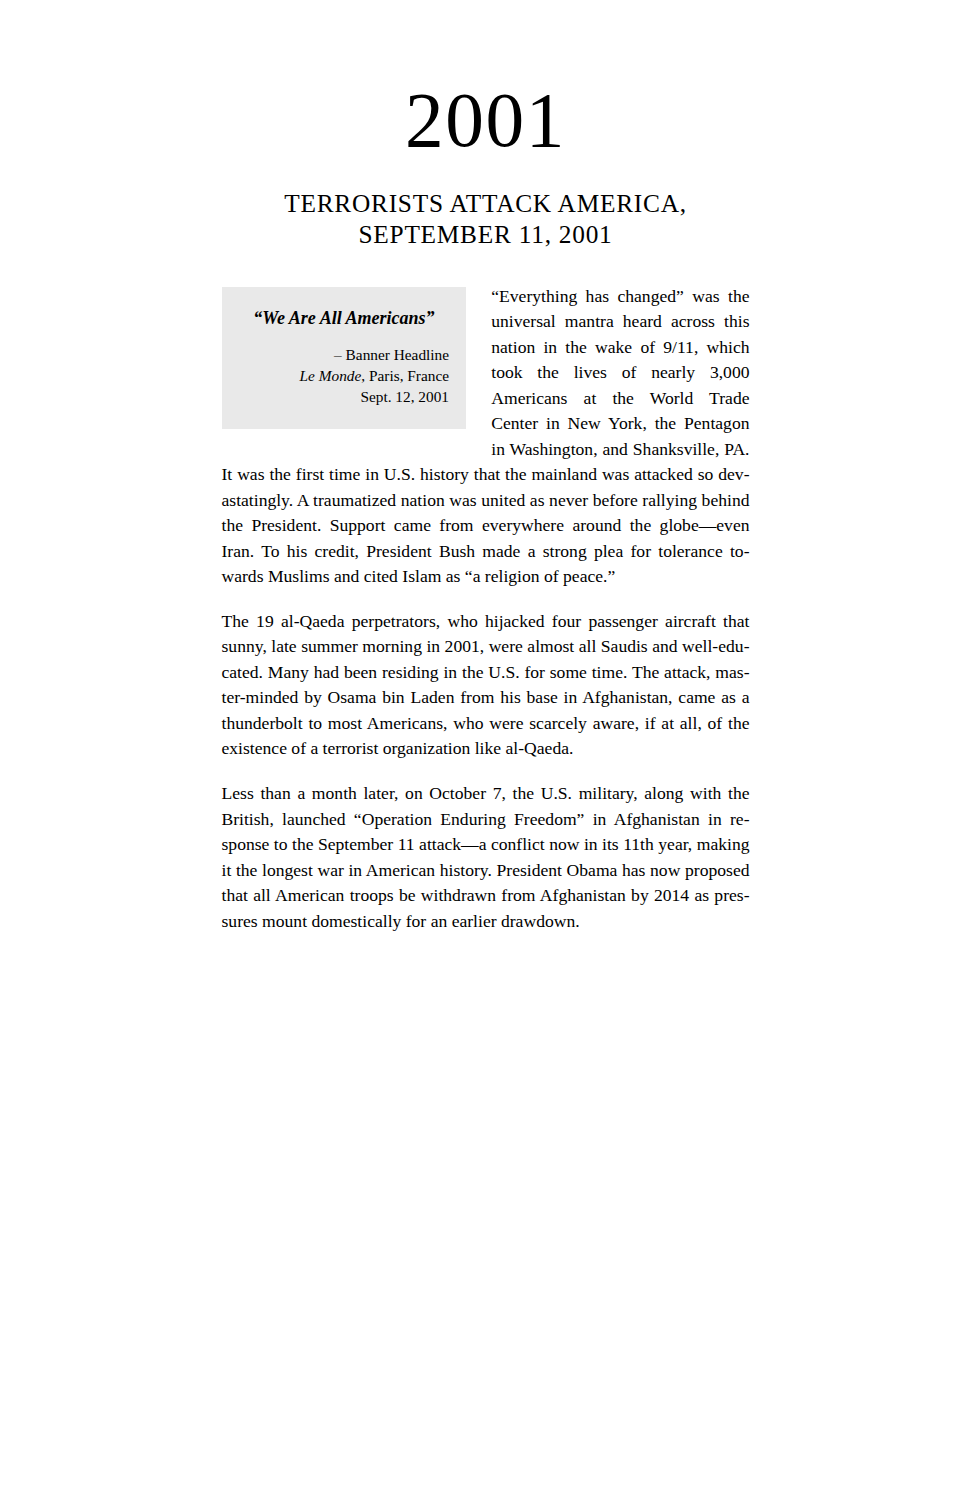2001
Terrorists Attack America,
September 11, 2001
“We Are All Americans”
– Banner Headline
Le Monde, Paris, France
Sept. 12, 2001
“Everything has changed” was the universal mantra heard across this nation in the wake of 9/11, which took the lives of nearly 3,000 Americans at the World Trade Center in New York, the Pentagon in Washington, and Shanksville, PA. It was the first time in U.S. history that the mainland was attacked so devastatingly. A traumatized nation was united as never before rallying behind the President. Support came from everywhere around the globe—even Iran. To his credit, President Bush made a strong plea for tolerance towards Muslims and cited Islam as “a religion of peace.”
The 19 al-Qaeda perpetrators, who hijacked four passenger aircraft that sunny, late summer morning in 2001, were almost all Saudis and well-educated. Many had been residing in the U.S. for some time. The attack, master-minded by Osama bin Laden from his base in Afghanistan, came as a thunderbolt to most Americans, who were scarcely aware, if at all, of the existence of a terrorist organization like al-Qaeda.
Less than a month later, on October 7, the U.S. military, along with the British, launched “Operation Enduring Freedom” in Afghanistan in response to the September 11 attack—a conflict now in its 11th year, making it the longest war in American history. President Obama has now proposed that all American troops be withdrawn from Afghanistan by 2014 as pressures mount domestically for an earlier drawdown.